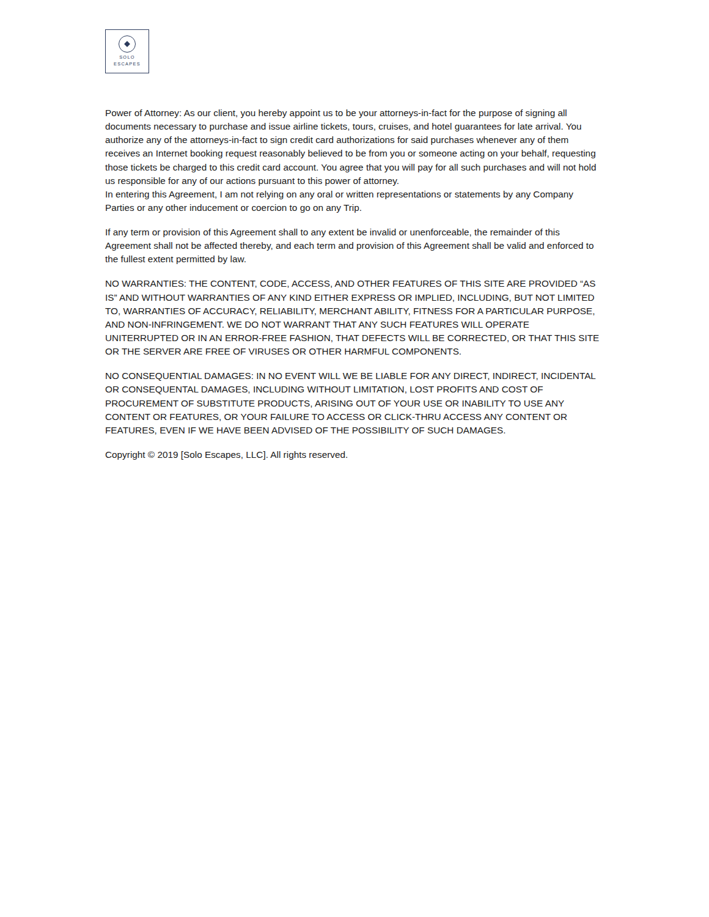SOLO
ESCAPES
Power of Attorney: As our client, you hereby appoint us to be your attorneys-in-fact for the purpose of signing all documents necessary to purchase and issue airline tickets, tours, cruises, and hotel guarantees for late arrival. You authorize any of the attorneys-in-fact to sign credit card authorizations for said purchases whenever any of them receives an Internet booking request reasonably believed to be from you or someone acting on your behalf, requesting those tickets be charged to this credit card account. You agree that you will pay for all such purchases and will not hold us responsible for any of our actions pursuant to this power of attorney.
In entering this Agreement, I am not relying on any oral or written representations or statements by any Company Parties or any other inducement or coercion to go on any Trip.
If any term or provision of this Agreement shall to any extent be invalid or unenforceable, the remainder of this Agreement shall not be affected thereby, and each term and provision of this Agreement shall be valid and enforced to the fullest extent permitted by law.
No warranties: The content, code, access, and other features of this site are provided “as is” and without warranties of any kind either express or implied, including, but not limited to, warranties of accuracy, reliability, merchant ability, fitness for a particular purpose, and non-infringement. We do not warrant that any such features will operate uniterrupted or in an error-free fashion, that defects will be corrected, or that this site or the server are free of viruses or other harmful components.
No consequential damages: In no event will we be liable for any direct, indirect, incidental or consequental damages, including without limitation, lost profits and cost of procurement of substitute products, arising out of your use or inability to use any content or features, or your failure to access or click-thru access any content or features, even if we have been advised of the possibility of such damages.
Copyright © 2019 [Solo Escapes, LLC]. All rights reserved.